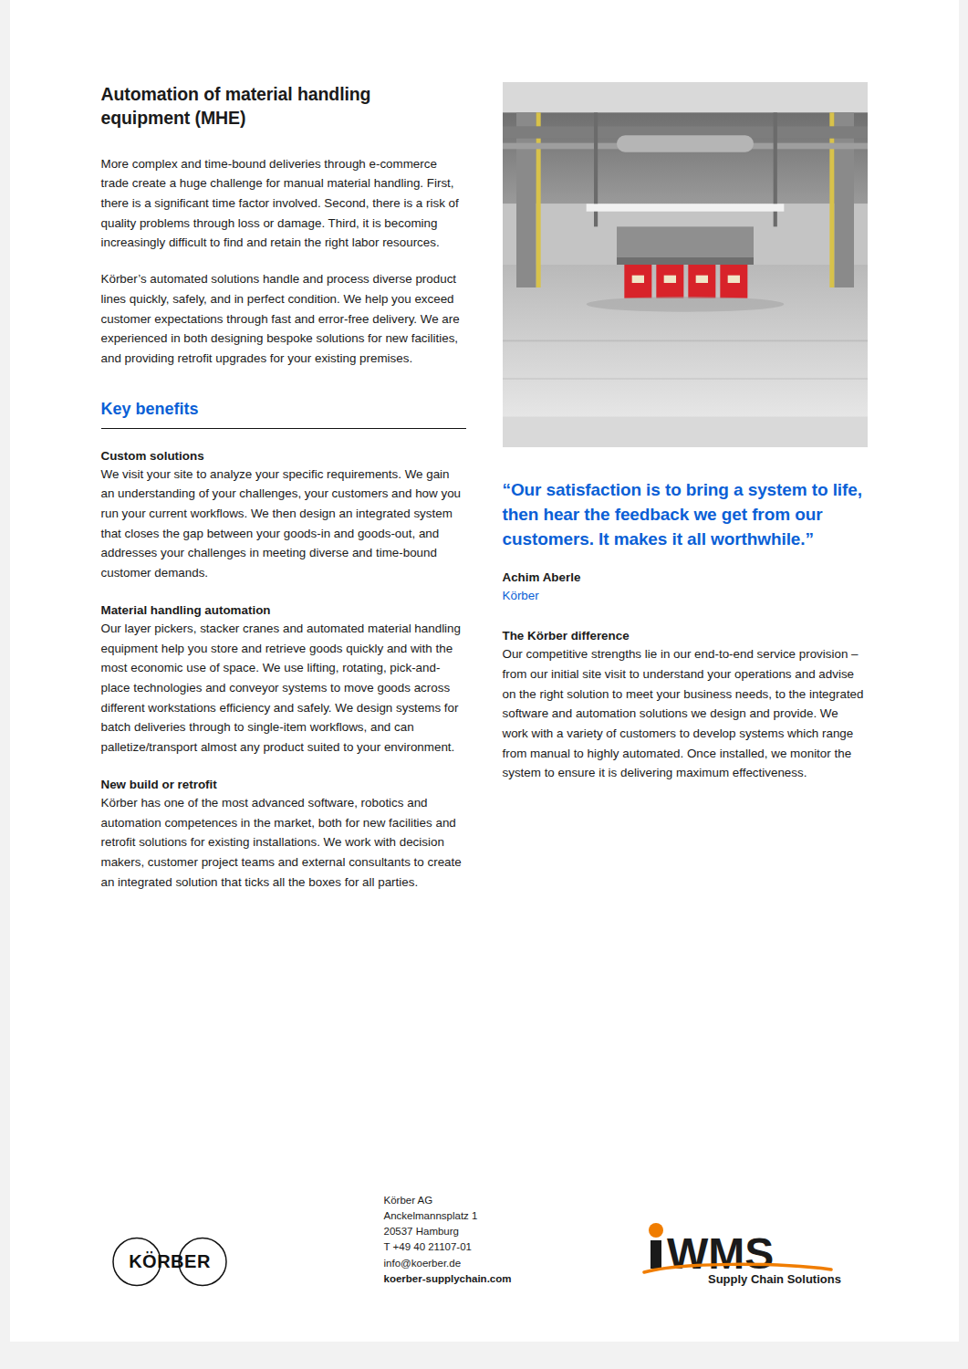Automation of material handling
equipment (MHE)
More complex and time-bound deliveries through e-commerce trade create a huge challenge for manual material handling. First, there is a significant time factor involved. Second, there is a risk of quality problems through loss or damage. Third, it is becoming increasingly difficult to find and retain the right labor resources.
Körber’s automated solutions handle and process diverse product lines quickly, safely, and in perfect condition. We help you exceed customer expectations through fast and error-free delivery. We are experienced in both designing bespoke solutions for new facilities, and providing retrofit upgrades for your existing premises.
Key benefits
Custom solutions
We visit your site to analyze your specific requirements. We gain an understanding of your challenges, your customers and how you run your current workflows. We then design an integrated system that closes the gap between your goods-in and goods-out, and addresses your challenges in meeting diverse and time-bound customer demands.
Material handling automation
Our layer pickers, stacker cranes and automated material handling equipment help you store and retrieve goods quickly and with the most economic use of space. We use lifting, rotating, pick-and-place technologies and conveyor systems to move goods across different workstations efficiency and safely. We design systems for batch deliveries through to single-item workflows, and can palletize/transport almost any product suited to your environment.
New build or retrofit
Körber has one of the most advanced software, robotics and automation competences in the market, both for new facilities and retrofit solutions for existing installations. We work with decision makers, customer project teams and external consultants to create an integrated solution that ticks all the boxes for all parties.
“Our satisfaction is to bring a system to life, then hear the feedback we get from our customers. It makes it all worthwhile.”
Achim Aberle
Körber
The Körber difference
Our competitive strengths lie in our end-to-end service provision – from our initial site visit to understand your operations and advise on the right solution to meet your business needs, to the integrated software and automation solutions we design and provide. We work with a variety of customers to develop systems which range from manual to highly automated. Once installed, we monitor the system to ensure it is delivering maximum effectiveness.
KÖRBER
Körber AG
Anckelmannsplatz 1
20537 Hamburg
T +49 40 21107-01
info@koerber.de
koerber-supplychain.com
WMS Supply Chain Solutions